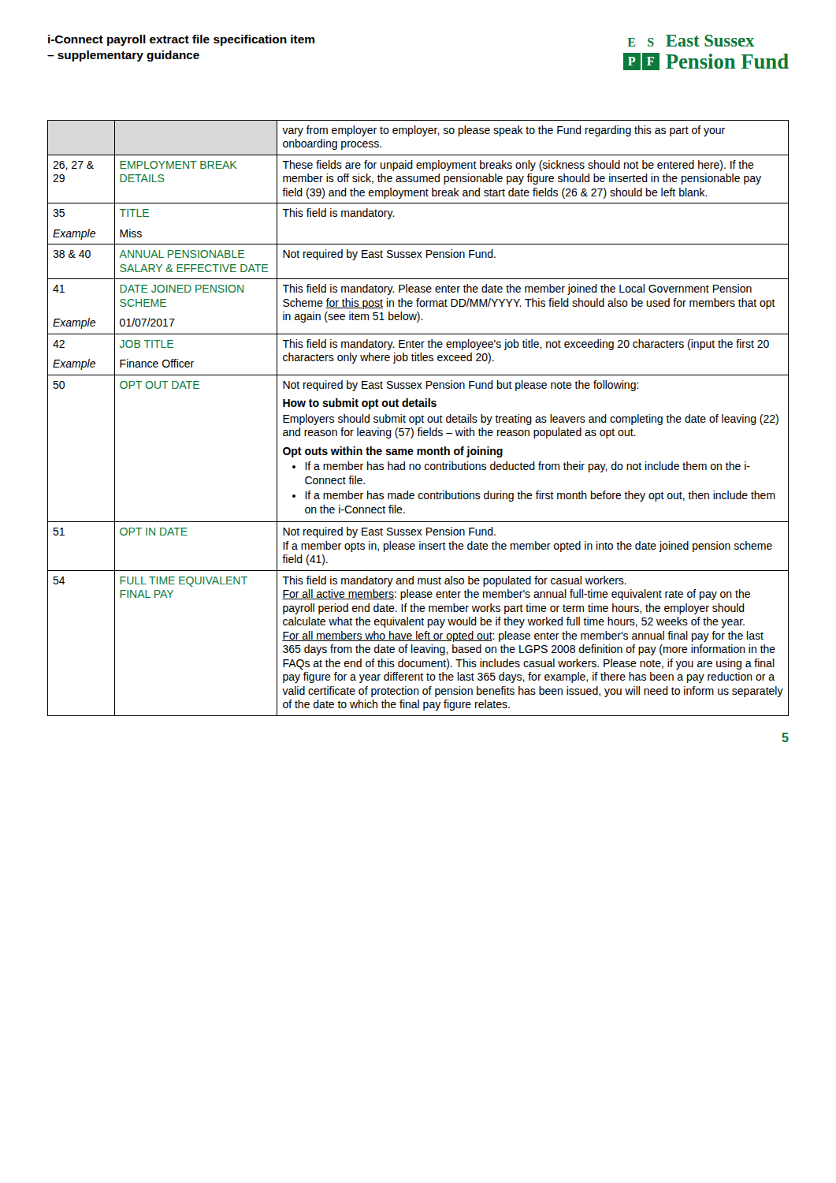i-Connect payroll extract file specification item
– supplementary guidance
E S P F
East Sussex
Pension Fund
| | | vary from employer to employer, so please speak to the Fund regarding this as part of your onboarding process. |
| 26, 27 & 29 | Employment break details | These fields are for unpaid employment breaks only (sickness should not be entered here). If the member is off sick, the assumed pensionable pay figure should be inserted in the pensionable pay field (39) and the employment break and start date fields (26 & 27) should be left blank. |
| 35 | Title | This field is mandatory. |
| Example | Miss |
| 38 & 40 | Annual pensionable salary & effective date | Not required by East Sussex Pension Fund. |
| 41 | Date joined pension scheme | This field is mandatory. Please enter the date the member joined the Local Government Pension Scheme for this post in the format DD/MM/YYYY. This field should also be used for members that opt in again (see item 51 below). |
| Example | 01/07/2017 |
| 42 | Job title | This field is mandatory. Enter the employee's job title, not exceeding 20 characters (input the first 20 characters only where job titles exceed 20). |
| Example | Finance Officer |
| 50 | Opt out date | Not required by East Sussex Pension Fund but please note the following: How to submit opt out details Employers should submit opt out details by treating as leavers and completing the date of leaving (22) and reason for leaving (57) fields – with the reason populated as opt out. Opt outs within the same month of joining If a member has had no contributions deducted from their pay, do not include them on the i-Connect file. If a member has made contributions during the first month before they opt out, then include them on the i-Connect file. |
| 51 | Opt in date | Not required by East Sussex Pension Fund. If a member opts in, please insert the date the member opted in into the date joined pension scheme field (41). |
| 54 | Full time equivalent final pay | This field is mandatory and must also be populated for casual workers. For all active members : please enter the member's annual full-time equivalent rate of pay on the payroll period end date. If the member works part time or term time hours, the employer should calculate what the equivalent pay would be if they worked full time hours, 52 weeks of the year. For all members who have left or opted out : please enter the member's annual final pay for the last 365 days from the date of leaving, based on the LGPS 2008 definition of pay (more information in the FAQs at the end of this document). This includes casual workers. Please note, if you are using a final pay figure for a year different to the last 365 days, for example, if there has been a pay reduction or a valid certificate of protection of pension benefits has been issued, you will need to inform us separately of the date to which the final pay figure relates. |
5